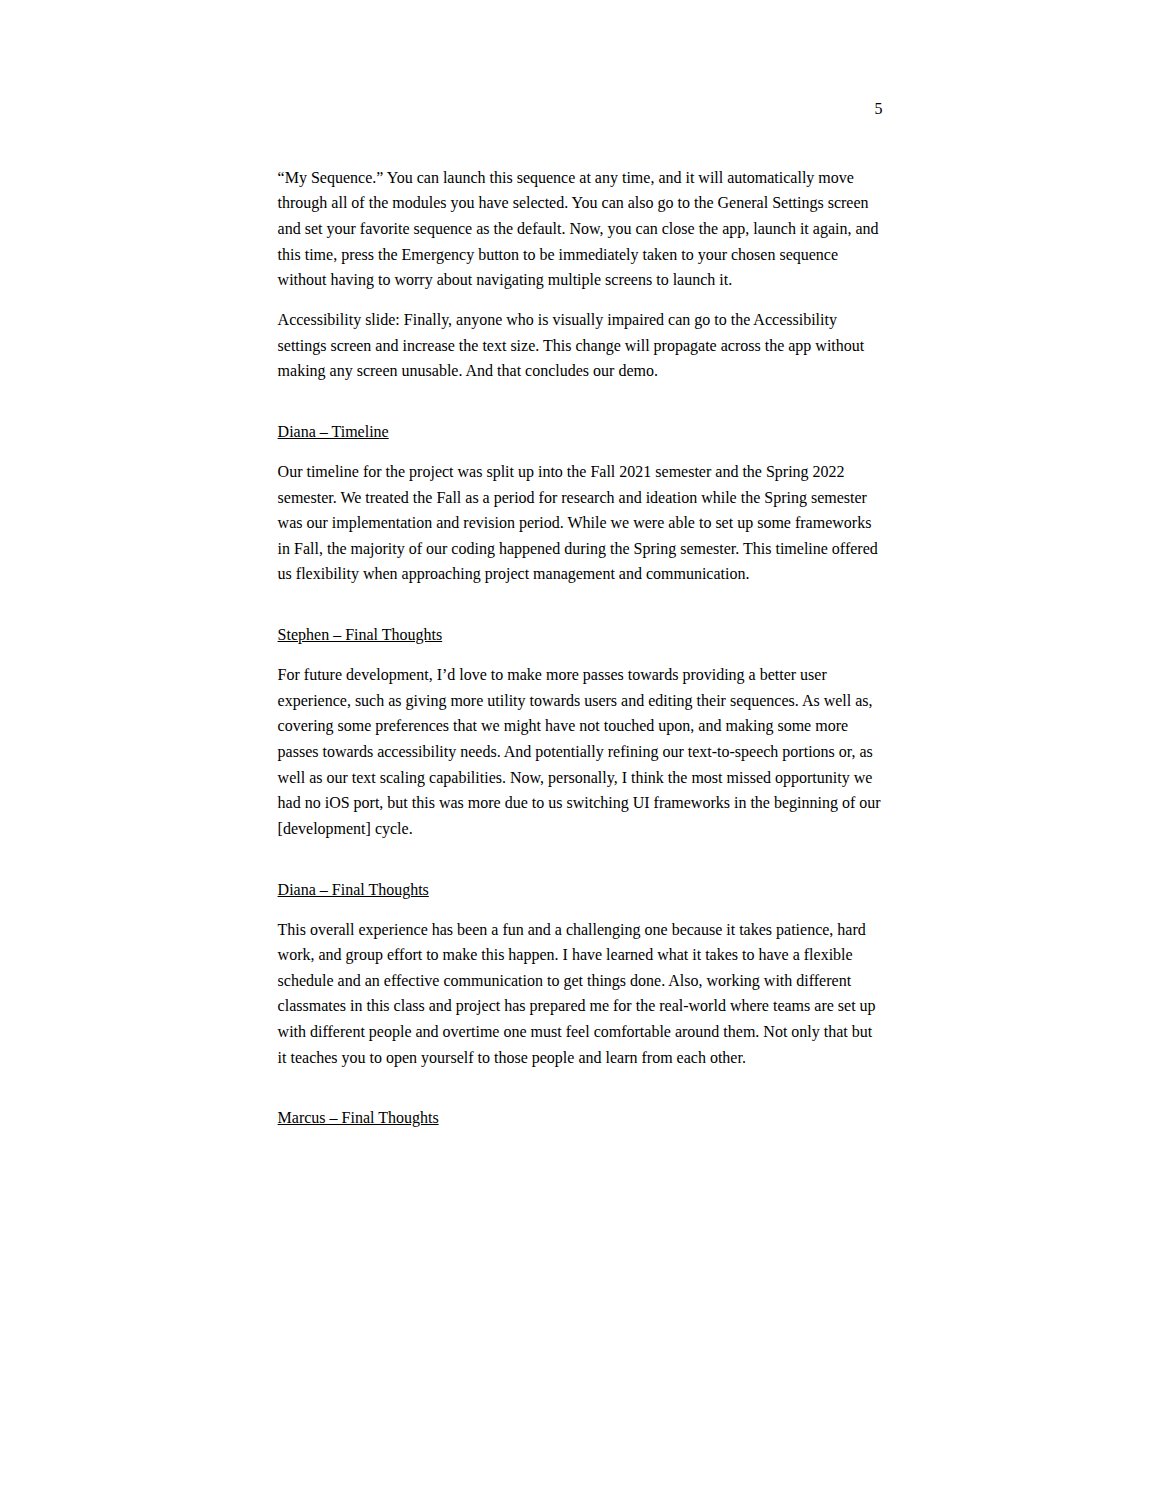5
“My Sequence.” You can launch this sequence at any time, and it will automatically move through all of the modules you have selected. You can also go to the General Settings screen and set your favorite sequence as the default. Now, you can close the app, launch it again, and this time, press the Emergency button to be immediately taken to your chosen sequence without having to worry about navigating multiple screens to launch it.
Accessibility slide: Finally, anyone who is visually impaired can go to the Accessibility settings screen and increase the text size. This change will propagate across the app without making any screen unusable. And that concludes our demo.
Diana – Timeline
Our timeline for the project was split up into the Fall 2021 semester and the Spring 2022 semester. We treated the Fall as a period for research and ideation while the Spring semester was our implementation and revision period. While we were able to set up some frameworks in Fall, the majority of our coding happened during the Spring semester. This timeline offered us flexibility when approaching project management and communication.
Stephen – Final Thoughts
For future development, I’d love to make more passes towards providing a better user experience, such as giving more utility towards users and editing their sequences. As well as, covering some preferences that we might have not touched upon, and making some more passes towards accessibility needs. And potentially refining our text-to-speech portions or, as well as our text scaling capabilities. Now, personally, I think the most missed opportunity we had no iOS port, but this was more due to us switching UI frameworks in the beginning of our [development] cycle.
Diana – Final Thoughts
This overall experience has been a fun and a challenging one because it takes patience, hard work, and group effort to make this happen. I have learned what it takes to have a flexible schedule and an effective communication to get things done. Also, working with different classmates in this class and project has prepared me for the real-world where teams are set up with different people and overtime one must feel comfortable around them. Not only that but it teaches you to open yourself to those people and learn from each other.
Marcus – Final Thoughts